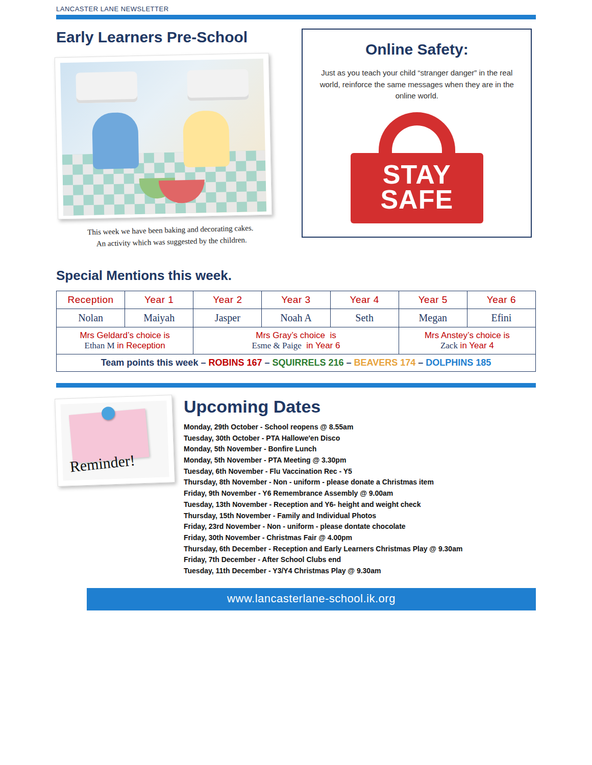LANCASTER LANE NEWSLETTER
Early Learners Pre-School
This week we have been baking and decorating cakes. An activity which was suggested by the children.
Online Safety:
Just as you teach your child “stranger danger” in the real world, reinforce the same messages when they are in the online world.
STAY
SAFE
Special Mentions this week.
| Reception | Year 1 | Year 2 | Year 3 | Year 4 | Year 5 | Year 6 |
| Nolan | Maiyah | Jasper | Noah A | Seth | Megan | Efini |
| Mrs Geldard’s choice is Ethan M in Reception | Mrs Gray’s choice is Esme & Paige in Year 6 | Mrs Anstey’s choice is Zack in Year 4 |
| Team points this week – ROBINS 167 – SQUIRRELS 216 – BEAVERS 174 – DOLPHINS 185 |
Reminder!
Upcoming Dates
Monday, 29th October - School reopens @ 8.55am
Tuesday, 30th October - PTA Hallowe'en Disco
Monday, 5th November - Bonfire Lunch
Monday, 5th November - PTA Meeting @ 3.30pm
Tuesday, 6th November - Flu Vaccination Rec - Y5
Thursday, 8th November - Non - uniform - please donate a Christmas item
Friday, 9th November - Y6 Remembrance Assembly @ 9.00am
Tuesday, 13th November - Reception and Y6- height and weight check
Thursday, 15th November - Family and Individual Photos
Friday, 23rd November - Non - uniform - please dontate chocolate
Friday, 30th November - Christmas Fair @ 4.00pm
Thursday, 6th December - Reception and Early Learners Christmas Play @ 9.30am
Friday, 7th December - After School Clubs end
Tuesday, 11th December - Y3/Y4 Christmas Play @ 9.30am
www.lancasterlane-school.ik.org